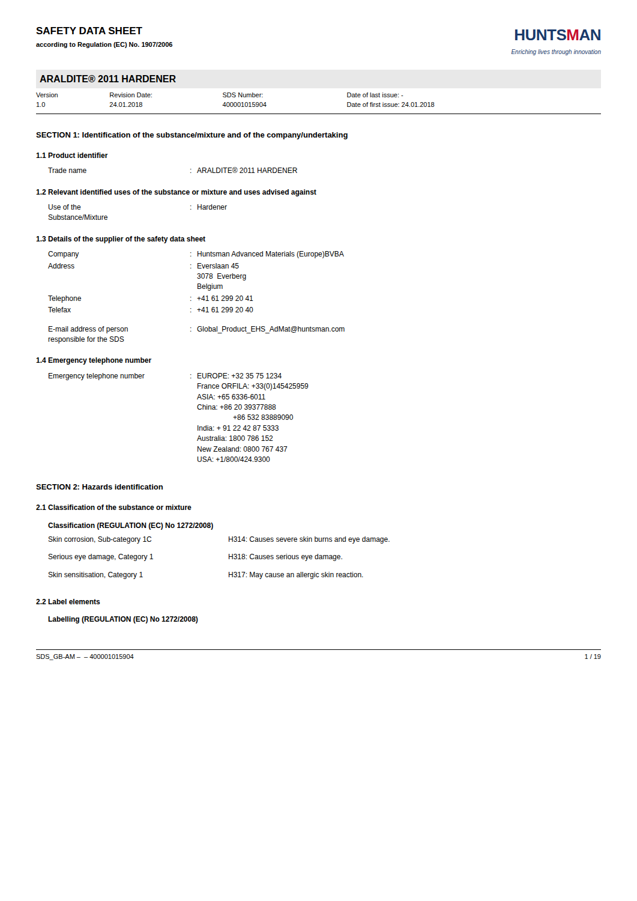SAFETY DATA SHEET
according to Regulation (EC) No. 1907/2006
HUNTSMAN
Enriching lives through innovation
ARALDITE® 2011 HARDENER
| Version 1.0 | Revision Date: 24.01.2018 | SDS Number: 400001015904 | Date of last issue: - Date of first issue: 24.01.2018 |
SECTION 1: Identification of the substance/mixture and of the company/undertaking
1.1 Product identifier
| Trade name | : | ARALDITE® 2011 HARDENER |
1.2 Relevant identified uses of the substance or mixture and uses advised against
| Use of the Substance/Mixture | : | Hardener |
1.3 Details of the supplier of the safety data sheet
| Company | : | Huntsman Advanced Materials (Europe)BVBA |
| Address | : | Everslaan 45 3078 Everberg Belgium |
| Telephone | : | +41 61 299 20 41 |
| Telefax | : | +41 61 299 20 40 |
| E-mail address of person responsible for the SDS | : | Global_Product_EHS_AdMat@huntsman.com |
1.4 Emergency telephone number
| Emergency telephone number | : | EUROPE: +32 35 75 1234 France ORFILA: +33(0)145425959 ASIA: +65 6336-6011 China: +86 20 39377888 +86 532 83889090 India: + 91 22 42 87 5333 Australia: 1800 786 152 New Zealand: 0800 767 437 USA: +1/800/424.9300 |
SECTION 2: Hazards identification
2.1 Classification of the substance or mixture
Classification (REGULATION (EC) No 1272/2008)
| Skin corrosion, Sub-category 1C | H314: Causes severe skin burns and eye damage. |
| Serious eye damage, Category 1 | H318: Causes serious eye damage. |
| Skin sensitisation, Category 1 | H317: May cause an allergic skin reaction. |
2.2 Label elements
Labelling (REGULATION (EC) No 1272/2008)
SDS_GB-AM – – 400001015904 1 / 19